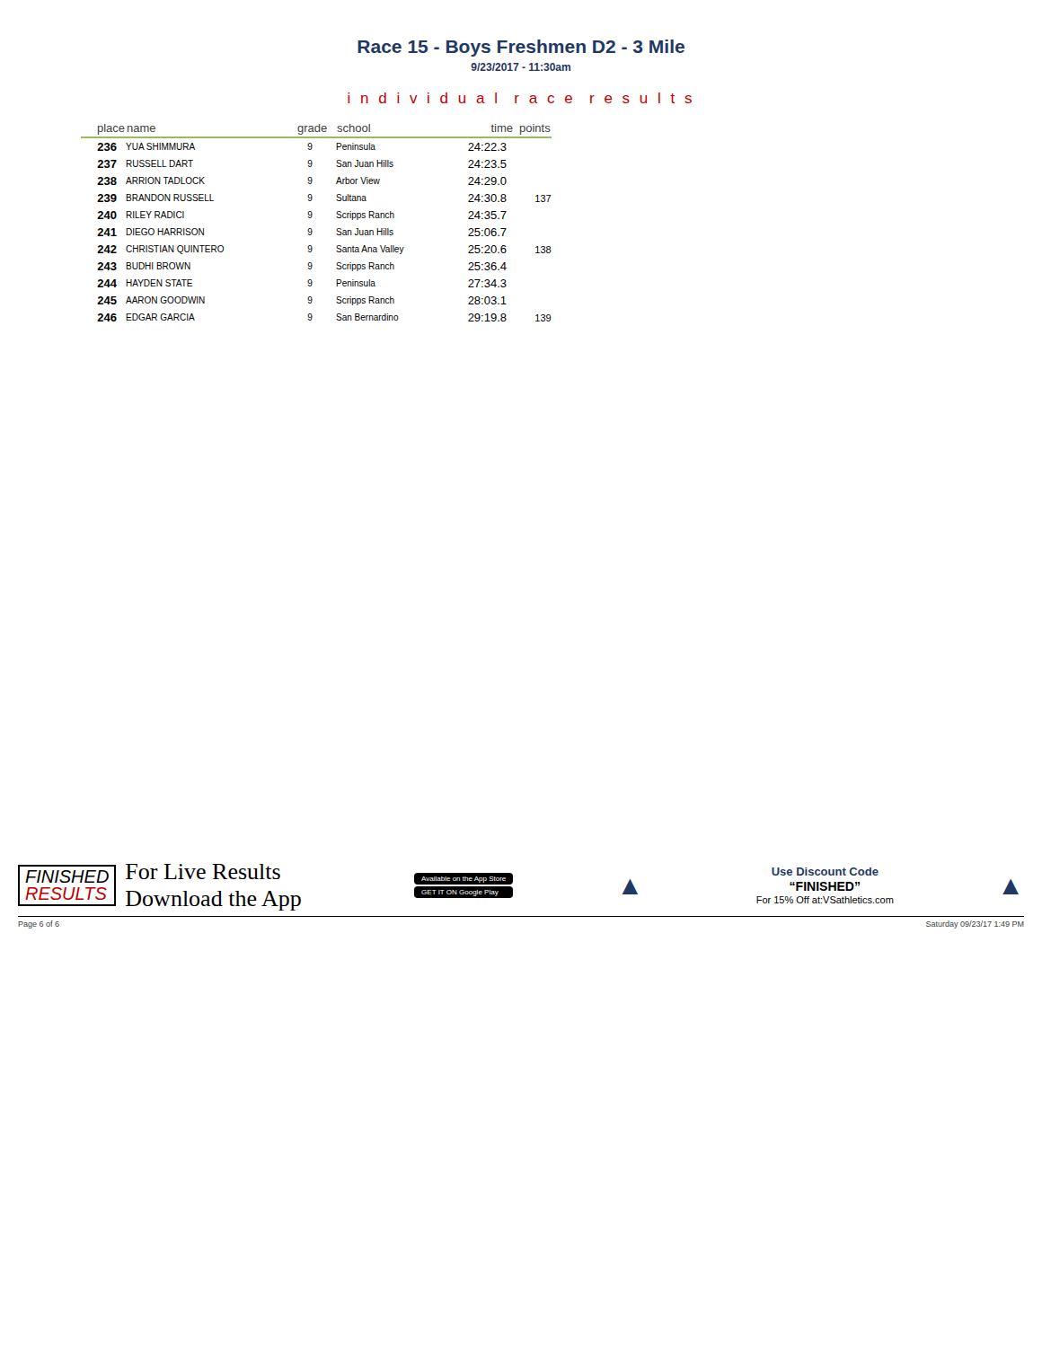Race 15 - Boys Freshmen D2 - 3 Mile
9/23/2017 - 11:30am
i n d i v i d u a l r a c e r e s u l t s
| place | name | grade | school | time | points |
| --- | --- | --- | --- | --- | --- |
| 236 | YUA SHIMMURA | 9 | Peninsula | 24:22.3 | |
| 237 | RUSSELL DART | 9 | San Juan Hills | 24:23.5 | |
| 238 | ARRION TADLOCK | 9 | Arbor View | 24:29.0 | |
| 239 | BRANDON RUSSELL | 9 | Sultana | 24:30.8 | 137 |
| 240 | RILEY RADICI | 9 | Scripps Ranch | 24:35.7 | |
| 241 | DIEGO HARRISON | 9 | San Juan Hills | 25:06.7 | |
| 242 | CHRISTIAN QUINTERO | 9 | Santa Ana Valley | 25:20.6 | 138 |
| 243 | BUDHI BROWN | 9 | Scripps Ranch | 25:36.4 | |
| 244 | HAYDEN STATE | 9 | Peninsula | 27:34.3 | |
| 245 | AARON GOODWIN | 9 | Scripps Ranch | 28:03.1 | |
| 246 | EDGAR GARCIA | 9 | San Bernardino | 29:19.8 | 139 |
FINISHED
RESULTS
For Live Results
Download the App
Available on the App Store
GET IT ON Google Play
▲
Use Discount Code
“FINISHED”
For 15% Off at:VSathletics.com
▲
Page 6 of 6
Saturday 09/23/17 1:49 PM